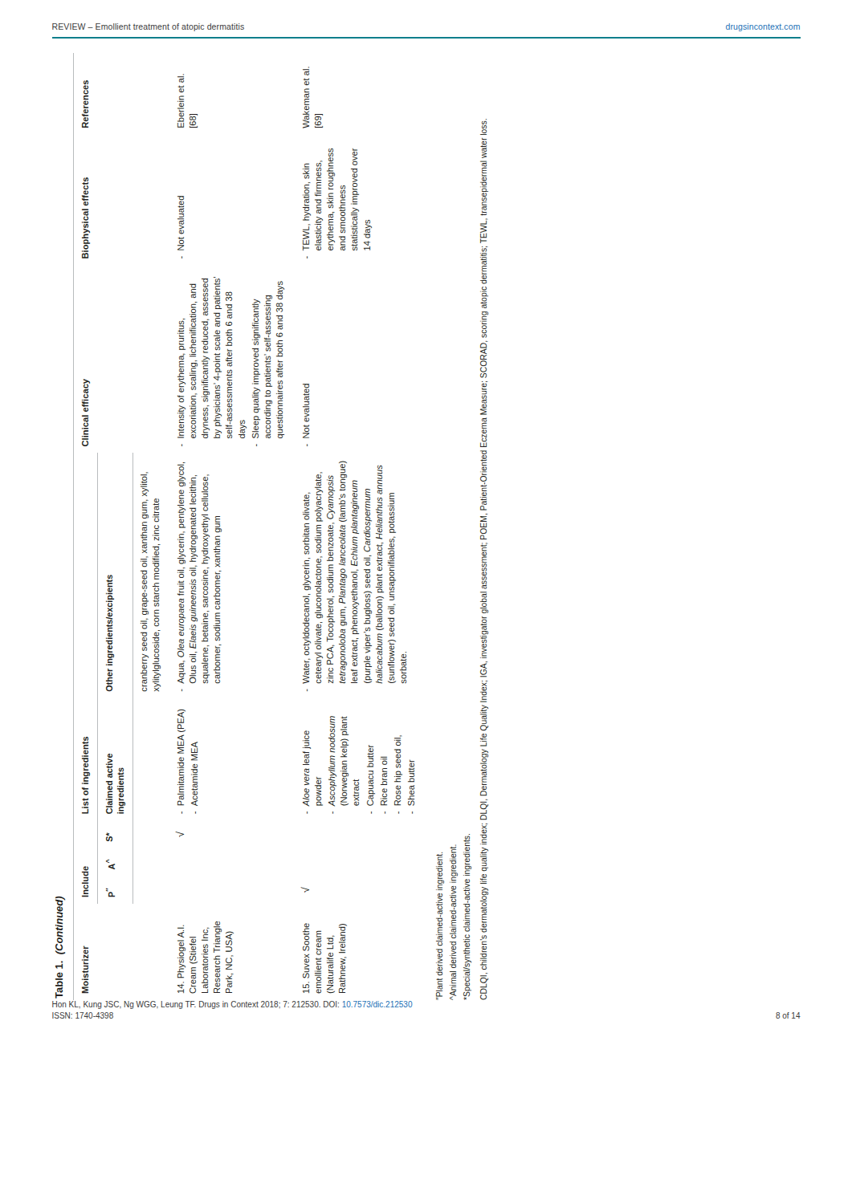REVIEW – Emollient treatment of atopic dermatitis
drugsincontext.com
Table 1. (Continued)
| Moisturizer | Include | List of ingredients | Clinical efficacy | Biophysical effects | References |
| --- | --- | --- | --- | --- | --- |
| P ″ | A ^ | S* | Claimed active ingredients | Other ingredients/excipients |
| | | | | | cranberry seed oil, grape-seed oil, xanthan gum, xylitol, xylitylglucoside, corn starch modified, zinc citrate | | | |
| 14. Physiogel A.I. Cream (Stiefel Laboratories Inc, Research Triangle Park, NC, USA) | | | √ | Palmitamide MEA (PEA) Acetamide MEA | Aqua, Olea europaea fruit oil, glycerin, pentylene glycol, Olus oil, Elaeis guineensis oil, hydrogenated lecithin, squalene, betaine, sarcosine, hydroxyethyl cellulose, carbomer, sodium carbomer, xanthan gum | Intensity of erythema, pruritus, excoriation, scaling, lichenification, and dryness, significantly reduced, assessed by physicians’ 4-point scale and patients’ self-assessments after both 6 and 38 days Sleep quality improved significantly according to patients’ self-assessing questionnaires after both 6 and 38 days | Not evaluated | Eberlein et al. [68] |
| 15. Suvex Soothe emollient cream (Naturalife Ltd, Rathnew, Ireland) | √ | | | Aloe vera leaf juice powder Ascophyllum nodosum (Norwegian kelp) plant extract Capuacu butter Rice bran oil Rose hip seed oil, Shea butter | Water, octyldodecanol, glycerin, sorbitan olivate, cetearyl olivate, gluconolactone, sodium polyacrylate, zinc PCA, Tocopherol, sodium benzoate, Cyamopsis tetragonoloba gum, Plantago lanceolata (lamb’s tongue) leaf extract, phenoxyethanol, Echium plantagineum (purple viper’s bugloss) seed oil, Cardiospermum halicacabum (balloon) plant extract, Helianthus annuus (sunflower) seed oil, unsaponifiables, potassium sorbate. | Not evaluated | TEWL, hydration, skin elasticity and firmness, erythema, skin roughness and smoothness statistically improved over 14 days | Wakeman et al. [69] |
″Plant derived claimed-active ingredient.
^Animal derived claimed-active ingredient.
*Special/synthetic claimed-active ingredients.
CDLQI, children’s dermatology life quality index; DLQI, Dermatology Life Quality Index; IGA, investigator global assessment; POEM, Patient-Oriented Eczema Measure; SCORAD, scoring atopic dermatitis; TEWL, transepidermal water loss.
Hon KL, Kung JSC, Ng WGG, Leung TF. Drugs in Context 2018; 7: 212530. DOI: 10.7573/dic.212530 ISSN: 1740-4398
8 of 14